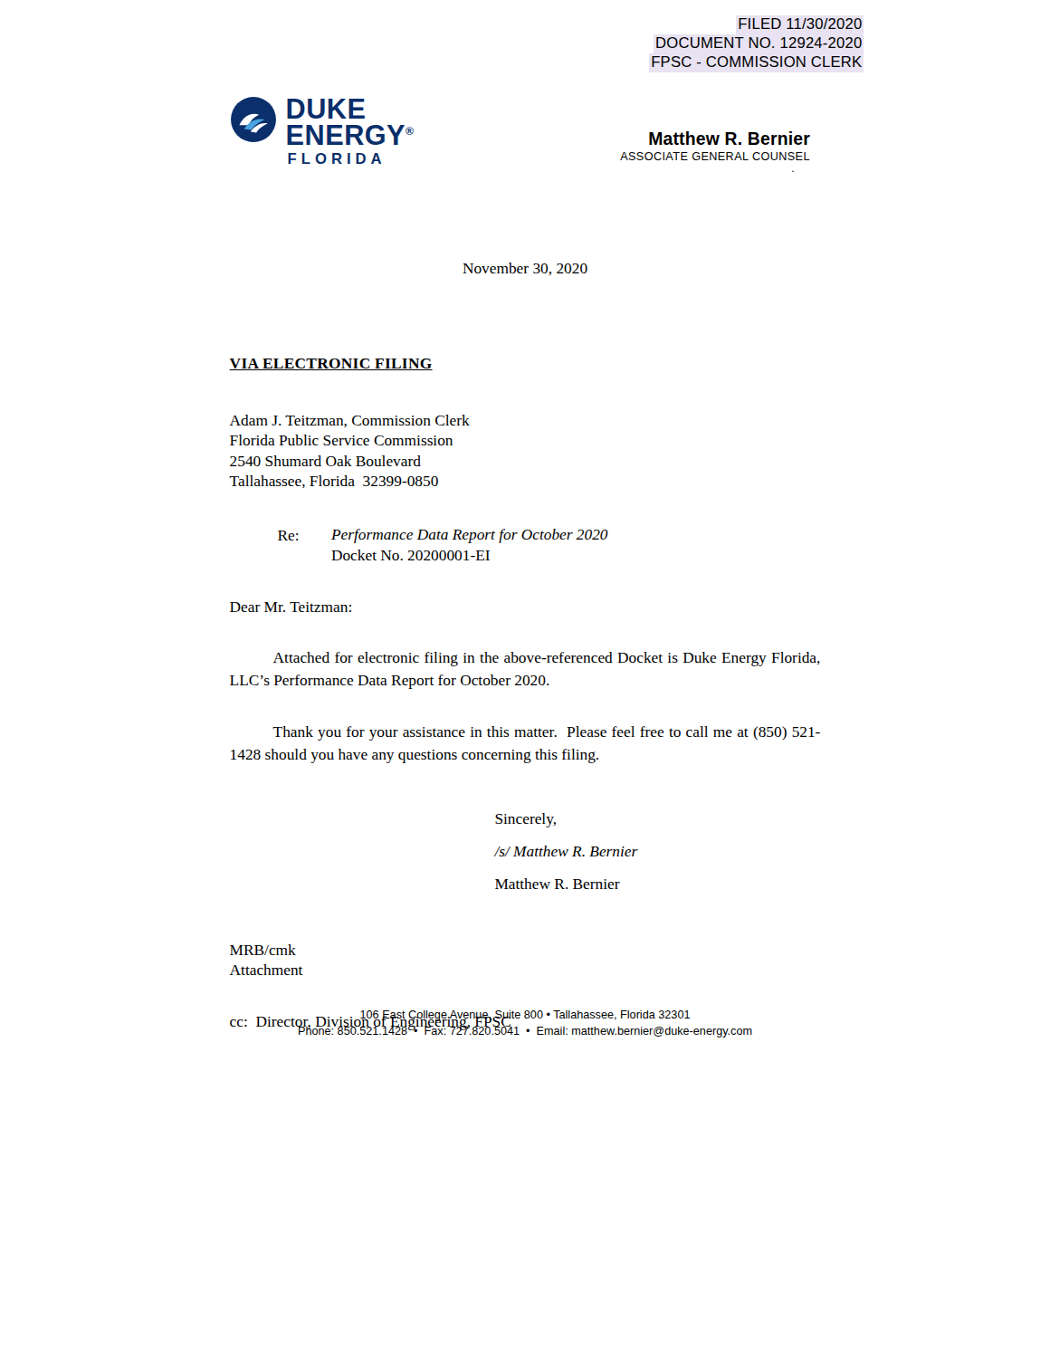FILED 11/30/2020
DOCUMENT NO. 12924-2020
FPSC - COMMISSION CLERK
DUKE ENERGY® FLORIDA
Matthew R. Bernier
ASSOCIATE GENERAL COUNSEL
.
November 30, 2020
VIA ELECTRONIC FILING
Adam J. Teitzman, Commission Clerk
Florida Public Service Commission
2540 Shumard Oak Boulevard
Tallahassee, Florida 32399-0850
Re:
Performance Data Report for October 2020
Docket No. 20200001-EI
Dear Mr. Teitzman:
Attached for electronic filing in the above-referenced Docket is Duke Energy Florida, LLC’s Performance Data Report for October 2020.
Thank you for your assistance in this matter. Please feel free to call me at (850) 521-1428 should you have any questions concerning this filing.
Sincerely,
/s/ Matthew R. Bernier
Matthew R. Bernier
MRB/cmk
Attachment
cc: Director, Division of Engineering, FPSC
106 East College Avenue, Suite 800 • Tallahassee, Florida 32301
Phone: 850.521.1428 • Fax: 727.820.5041 • Email: matthew.bernier@duke-energy.com